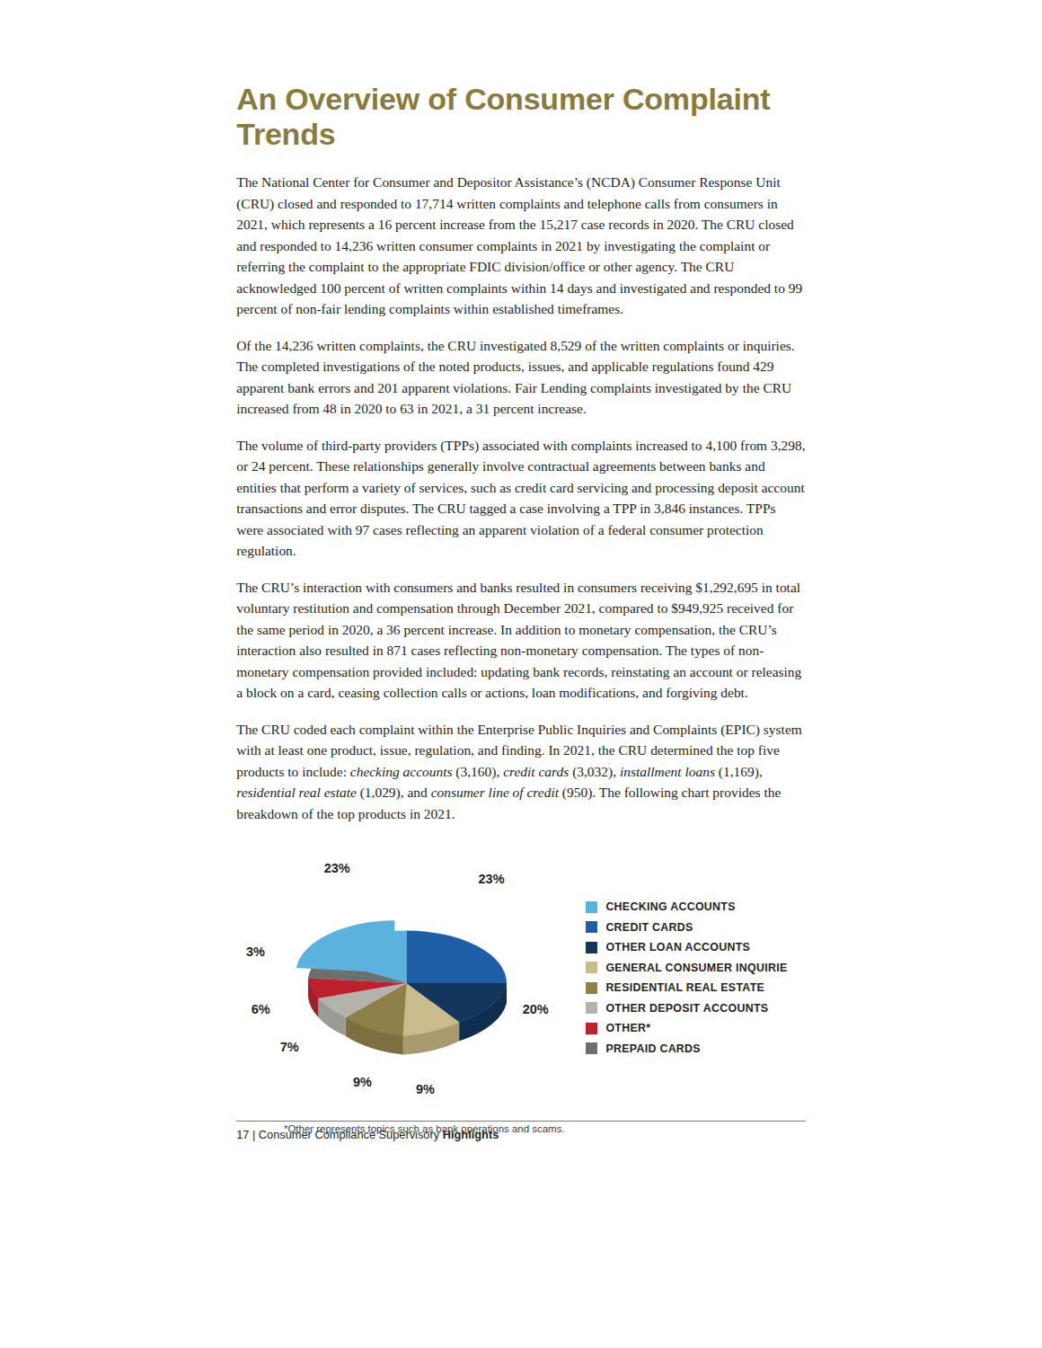An Overview of Consumer Complaint Trends
The National Center for Consumer and Depositor Assistance’s (NCDA) Consumer Response Unit (CRU) closed and responded to 17,714 written complaints and telephone calls from consumers in 2021, which represents a 16 percent increase from the 15,217 case records in 2020. The CRU closed and responded to 14,236 written consumer complaints in 2021 by investigating the complaint or referring the complaint to the appropriate FDIC division/office or other agency. The CRU acknowledged 100 percent of written complaints within 14 days and investigated and responded to 99 percent of non-fair lending complaints within established timeframes.
Of the 14,236 written complaints, the CRU investigated 8,529 of the written complaints or inquiries. The completed investigations of the noted products, issues, and applicable regulations found 429 apparent bank errors and 201 apparent violations. Fair Lending complaints investigated by the CRU increased from 48 in 2020 to 63 in 2021, a 31 percent increase.
The volume of third-party providers (TPPs) associated with complaints increased to 4,100 from 3,298, or 24 percent. These relationships generally involve contractual agreements between banks and entities that perform a variety of services, such as credit card servicing and processing deposit account transactions and error disputes. The CRU tagged a case involving a TPP in 3,846 instances. TPPs were associated with 97 cases reflecting an apparent violation of a federal consumer protection regulation.
The CRU’s interaction with consumers and banks resulted in consumers receiving $1,292,695 in total voluntary restitution and compensation through December 2021, compared to $949,925 received for the same period in 2020, a 36 percent increase. In addition to monetary compensation, the CRU’s interaction also resulted in 871 cases reflecting non-monetary compensation. The types of non-monetary compensation provided included: updating bank records, reinstating an account or releasing a block on a card, ceasing collection calls or actions, loan modifications, and forgiving debt.
The CRU coded each complaint within the Enterprise Public Inquiries and Complaints (EPIC) system with at least one product, issue, regulation, and finding. In 2021, the CRU determined the top five products to include: checking accounts (3,160), credit cards (3,032), installment loans (1,169), residential real estate (1,029), and consumer line of credit (950). The following chart provides the breakdown of the top products in 2021.
23% 23% 20% 9% 9% 7% 6% 3%
CHECKING ACCOUNTS
CREDIT CARDS
OTHER LOAN ACCOUNTS
GENERAL CONSUMER INQUIRIE
RESIDENTIAL REAL ESTATE
OTHER DEPOSIT ACCOUNTS
OTHER*
PREPAID CARDS
*Other represents topics such as bank operations and scams.
17 | Consumer Compliance Supervisory Highlights